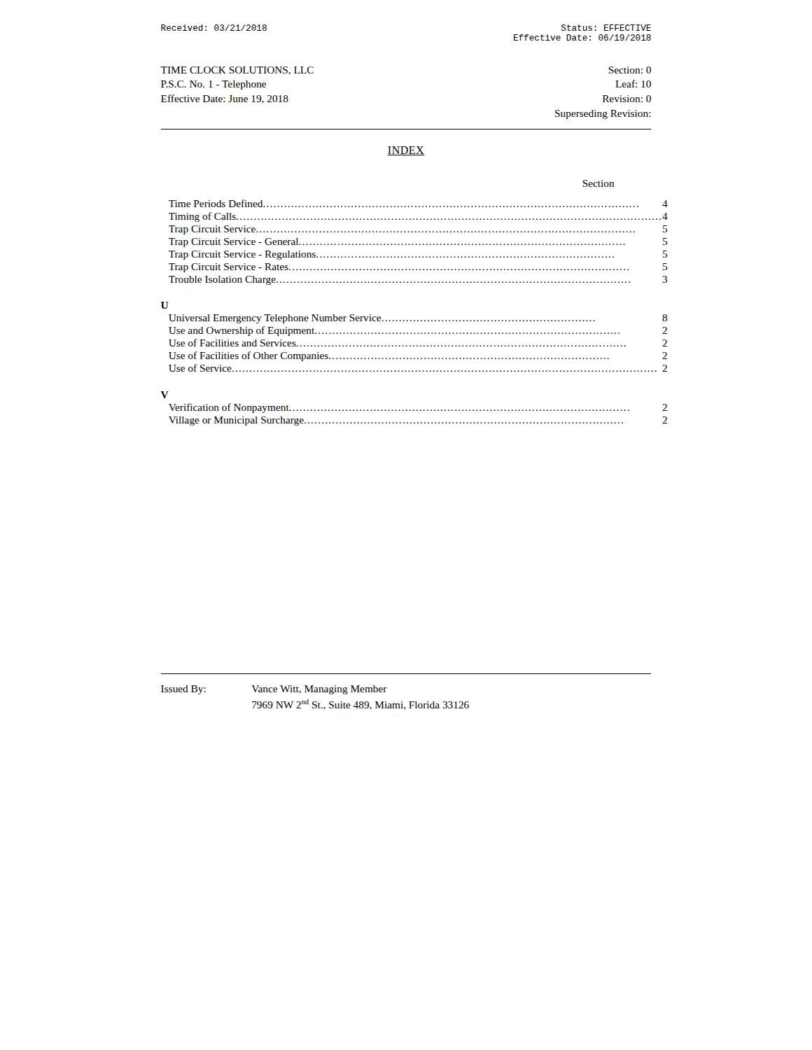Received: 03/21/2018
Status: EFFECTIVE
Effective Date: 06/19/2018
TIME CLOCK SOLUTIONS, LLC
P.S.C. No. 1 - Telephone
Effective Date: June 19, 2018
Section: 0
Leaf: 10
Revision: 0
Superseding Revision:
INDEX
Section
| | Time Periods Defined ........................................................................................................... | 4 |
| | Timing of Calls ......................................................................................................................... | 4 |
| | Trap Circuit Service ............................................................................................................ | 5 |
| | Trap Circuit Service - General ............................................................................................. | 5 |
| | Trap Circuit Service - Regulations ..................................................................................... | 5 |
| | Trap Circuit Service - Rates ................................................................................................. | 5 |
| | Trouble Isolation Charge ..................................................................................................... | 3 |
| U | | |
| | Universal Emergency Telephone Number Service ............................................................. | 8 |
| | Use and Ownership of Equipment ....................................................................................... | 2 |
| | Use of Facilities and Services .............................................................................................. | 2 |
| | Use of Facilities of Other Companies ................................................................................ | 2 |
| | Use of Service ......................................................................................................................... | 2 |
| V | | |
| | Verification of Nonpayment ................................................................................................. | 2 |
| | Village or Municipal Surcharge ........................................................................................... | 2 |
Issued By: Vance Witt, Managing Member
7969 NW 2nd St., Suite 489, Miami, Florida 33126